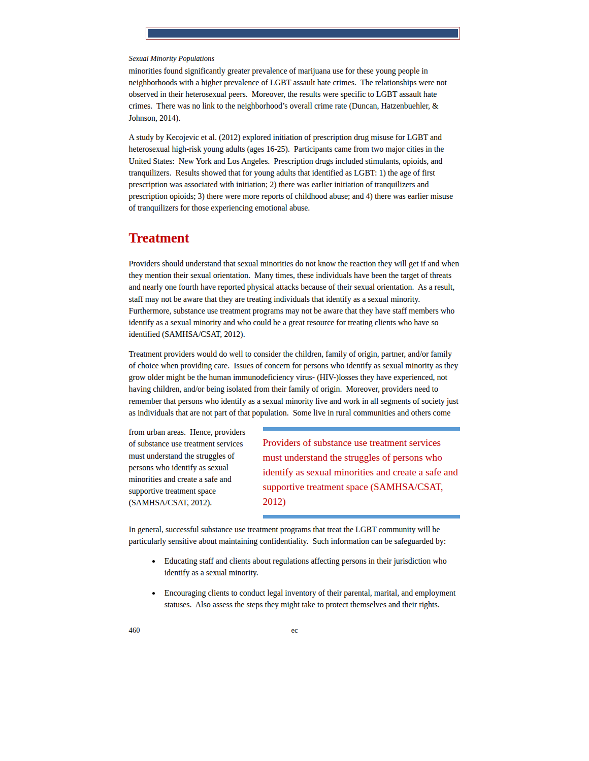Sexual Minority Populations
minorities found significantly greater prevalence of marijuana use for these young people in neighborhoods with a higher prevalence of LGBT assault hate crimes. The relationships were not observed in their heterosexual peers. Moreover, the results were specific to LGBT assault hate crimes. There was no link to the neighborhood’s overall crime rate (Duncan, Hatzenbuehler, & Johnson, 2014).
A study by Kecojevic et al. (2012) explored initiation of prescription drug misuse for LGBT and heterosexual high-risk young adults (ages 16-25). Participants came from two major cities in the United States: New York and Los Angeles. Prescription drugs included stimulants, opioids, and tranquilizers. Results showed that for young adults that identified as LGBT: 1) the age of first prescription was associated with initiation; 2) there was earlier initiation of tranquilizers and prescription opioids; 3) there were more reports of childhood abuse; and 4) there was earlier misuse of tranquilizers for those experiencing emotional abuse.
Treatment
Providers should understand that sexual minorities do not know the reaction they will get if and when they mention their sexual orientation. Many times, these individuals have been the target of threats and nearly one fourth have reported physical attacks because of their sexual orientation. As a result, staff may not be aware that they are treating individuals that identify as a sexual minority. Furthermore, substance use treatment programs may not be aware that they have staff members who identify as a sexual minority and who could be a great resource for treating clients who have so identified (SAMHSA/CSAT, 2012).
Treatment providers would do well to consider the children, family of origin, partner, and/or family of choice when providing care. Issues of concern for persons who identify as sexual minority as they grow older might be the human immunodeficiency virus- (HIV-)losses they have experienced, not having children, and/or being isolated from their family of origin. Moreover, providers need to remember that persons who identify as a sexual minority live and work in all segments of society just as individuals that are not part of that population. Some live in rural communities and others come
Providers of substance use treatment services must understand the struggles of persons who identify as sexual minorities and create a safe and supportive treatment space (SAMHSA/CSAT, 2012)
from urban areas. Hence, providers of substance use treatment services must understand the struggles of persons who identify as sexual minorities and create a safe and supportive treatment space (SAMHSA/CSAT, 2012).
In general, successful substance use treatment programs that treat the LGBT community will be particularly sensitive about maintaining confidentiality. Such information can be safeguarded by:
Educating staff and clients about regulations affecting persons in their jurisdiction who identify as a sexual minority.
Encouraging clients to conduct legal inventory of their parental, marital, and employment statuses. Also assess the steps they might take to protect themselves and their rights.
460
ec